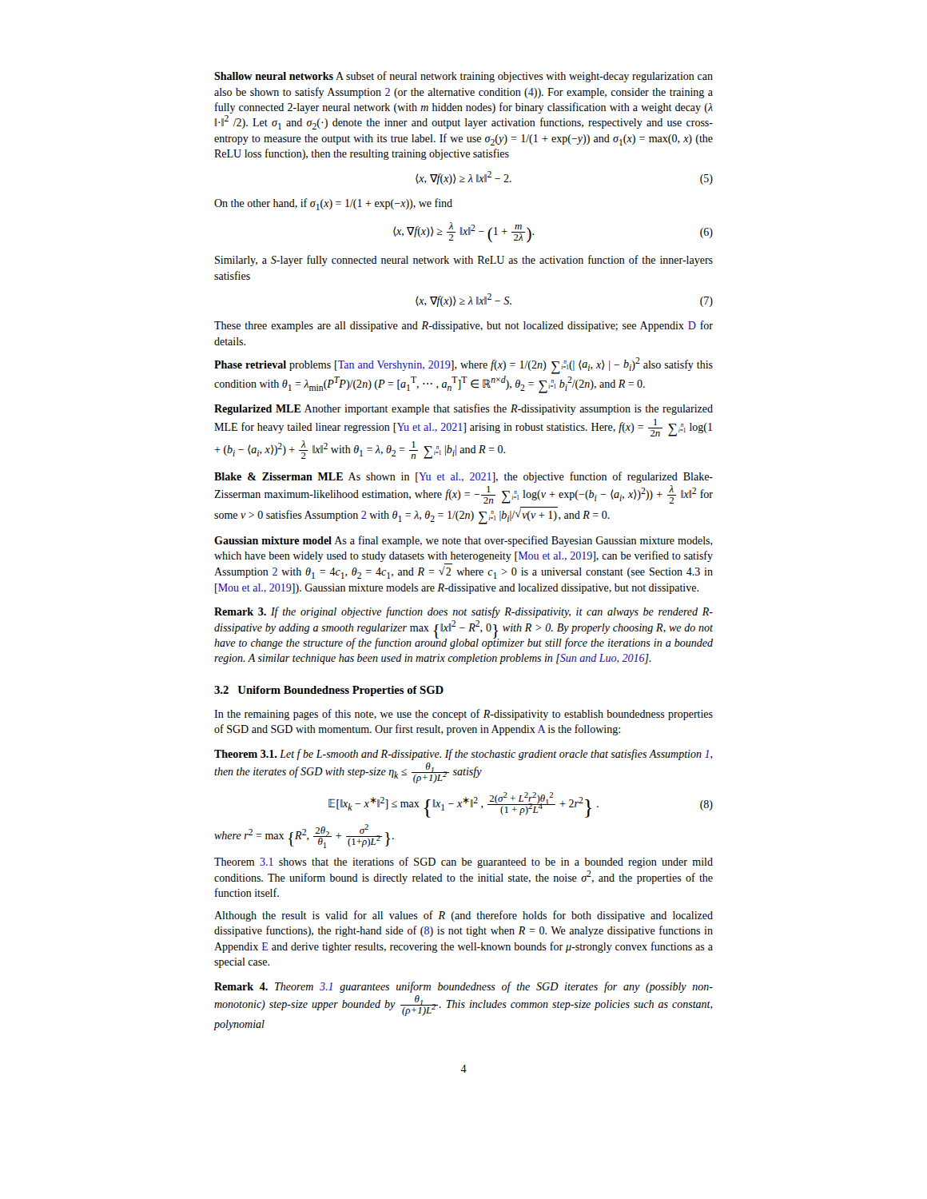Shallow neural networks A subset of neural network training objectives with weight-decay regularization can also be shown to satisfy Assumption 2 (or the alternative condition (4)). For example, consider the training a fully connected 2-layer neural network (with m hidden nodes) for binary classification with a weight decay (λ ‖·‖2 /2). Let σ1 and σ2(·) denote the inner and output layer activation functions, respectively and use cross-entropy to measure the output with its true label. If we use σ2(y) = 1/(1 + exp(−y)) and σ1(x) = max(0, x) (the ReLU loss function), then the resulting training objective satisfies
⟨x, ∇f(x)⟩ ≥ λ ‖x‖2 − 2. (5)
On the other hand, if σ1(x) = 1/(1 + exp(−x)), we find
⟨x, ∇f(x)⟩ ≥ λ 2 ‖x‖2 − (1 + m 2λ). (6)
Similarly, a S-layer fully connected neural network with ReLU as the activation function of the inner-layers satisfies
⟨x, ∇f(x)⟩ ≥ λ ‖x‖2 − S. (7)
These three examples are all dissipative and R-dissipative, but not localized dissipative; see Appendix D for details.
Phase retrieval problems [Tan and Vershynin, 2019], where f(x) = 1/(2n) ∑ni=1(| ⟨ai, x⟩ | − bi)2 also satisfy this condition with θ1 = λmin(PTP)/(2n) (P = [a1T, ⋯ , anT]T ∈ ℝn×d), θ2 = ∑ni=1 bi2/(2n), and R = 0.
Regularized MLE Another important example that satisfies the R-dissipativity assumption is the regularized MLE for heavy tailed linear regression [Yu et al., 2021] arising in robust statistics. Here, f(x) = 12n ∑ni=1 log(1 + (bi − ⟨ai, x⟩)2) + λ 2 ‖x‖2 with θ1 = λ, θ2 = 1 n ∑ni=1 |bi| and R = 0.
Blake & Zisserman MLE As shown in [Yu et al., 2021], the objective function of regularized Blake-Zisserman maximum-likelihood estimation, where f(x) = −12n ∑ni=1 log(ν + exp(−(bi − ⟨ai, x⟩)2)) + λ 2 ‖x‖2 for some ν > 0 satisfies Assumption 2 with θ1 = λ, θ2 = 1/(2n) ∑ni=1 |bi|/ν(ν + 1), and R = 0.
Gaussian mixture model As a final example, we note that over-specified Bayesian Gaussian mixture models, which have been widely used to study datasets with heterogeneity [Mou et al., 2019], can be verified to satisfy Assumption 2 with θ1 = 4c1, θ2 = 4c1, and R = 2 where c1 > 0 is a universal constant (see Section 4.3 in [Mou et al., 2019]). Gaussian mixture models are R-dissipative and localized dissipative, but not dissipative.
Remark 3. If the original objective function does not satisfy R-dissipativity, it can always be rendered R-dissipative by adding a smooth regularizer max {‖x‖2 − R2, 0} with R > 0. By properly choosing R, we do not have to change the structure of the function around global optimizer but still force the iterations in a bounded region. A similar technique has been used in matrix completion problems in [Sun and Luo, 2016].
3.2 Uniform Boundedness Properties of SGD
In the remaining pages of this note, we use the concept of R-dissipativity to establish boundedness properties of SGD and SGD with momentum. Our first result, proven in Appendix A is the following:
Theorem 3.1. Let f be L-smooth and R-dissipative. If the stochastic gradient oracle that satisfies Assumption 1, then the iterates of SGD with step-size ηk ≤ θ1(ρ+1)L2 satisfy
𝔼[‖xk − x∗‖2] ≤ max {‖x1 − x∗‖2 , 2(σ2 + L2r2)θ12(1 + ρ)2L4 + 2r2} . (8)
where r2 = max {R2, 2θ2 θ1 + σ2(1+ρ)L2}.
Theorem 3.1 shows that the iterations of SGD can be guaranteed to be in a bounded region under mild conditions. The uniform bound is directly related to the initial state, the noise σ2, and the properties of the function itself.
Although the result is valid for all values of R (and therefore holds for both dissipative and localized dissipative functions), the right-hand side of (8) is not tight when R = 0. We analyze dissipative functions in Appendix E and derive tighter results, recovering the well-known bounds for μ-strongly convex functions as a special case.
Remark 4. Theorem 3.1 guarantees uniform boundedness of the SGD iterates for any (possibly non-monotonic) step-size upper bounded by θ1(ρ+1)L2. This includes common step-size policies such as constant, polynomial
4